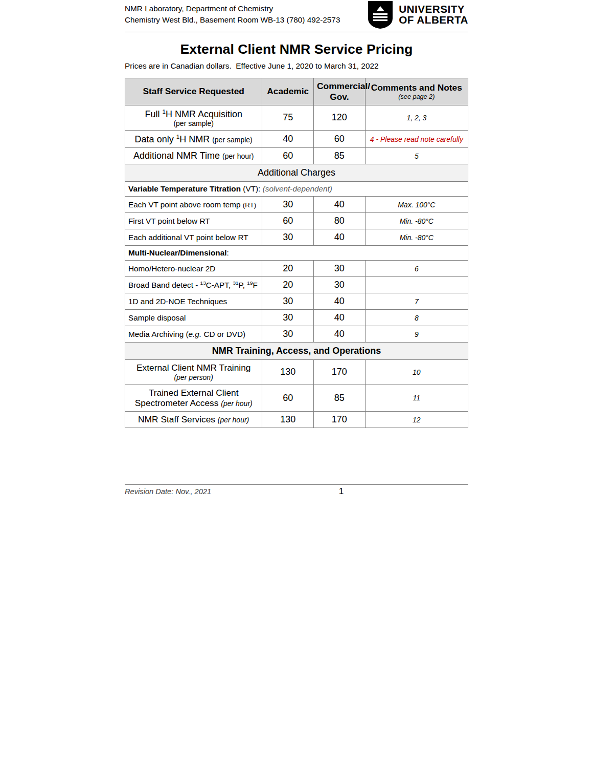NMR Laboratory, Department of Chemistry
Chemistry West Bld., Basement Room WB-13 (780) 492-2573
UNIVERSITY OF ALBERTA
External Client NMR Service Pricing
Prices are in Canadian dollars. Effective June 1, 2020 to March 31, 2022
| Staff Service Requested | Academic | Commercial/ Gov. | Comments and Notes (see page 2) |
| --- | --- | --- | --- |
| Full 1 H NMR Acquisition (per sample) | 75 | 120 | 1, 2, 3 |
| Data only 1 H NMR (per sample) | 40 | 60 | 4 - Please read note carefully |
| Additional NMR Time (per hour) | 60 | 85 | 5 |
| Additional Charges |
| Variable Temperature Titration (VT): (solvent-dependent) |
| Each VT point above room temp (RT) | 30 | 40 | Max. 100°C |
| First VT point below RT | 60 | 80 | Min. -80°C |
| Each additional VT point below RT | 30 | 40 | Min. -80°C |
| Multi-Nuclear/Dimensional : |
| Homo/Hetero-nuclear 2D | 20 | 30 | 6 |
| Broad Band detect - 13 C-APT, 31 P, 19 F | 20 | 30 | |
| 1D and 2D-NOE Techniques | 30 | 40 | 7 |
| Sample disposal | 30 | 40 | 8 |
| Media Archiving ( e.g. CD or DVD) | 30 | 40 | 9 |
| NMR Training, Access, and Operations |
| External Client NMR Training (per person) | 130 | 170 | 10 |
| Trained External Client Spectrometer Access (per hour) | 60 | 85 | 11 |
| NMR Staff Services (per hour) | 130 | 170 | 12 |
Revision Date: Nov., 2021 1